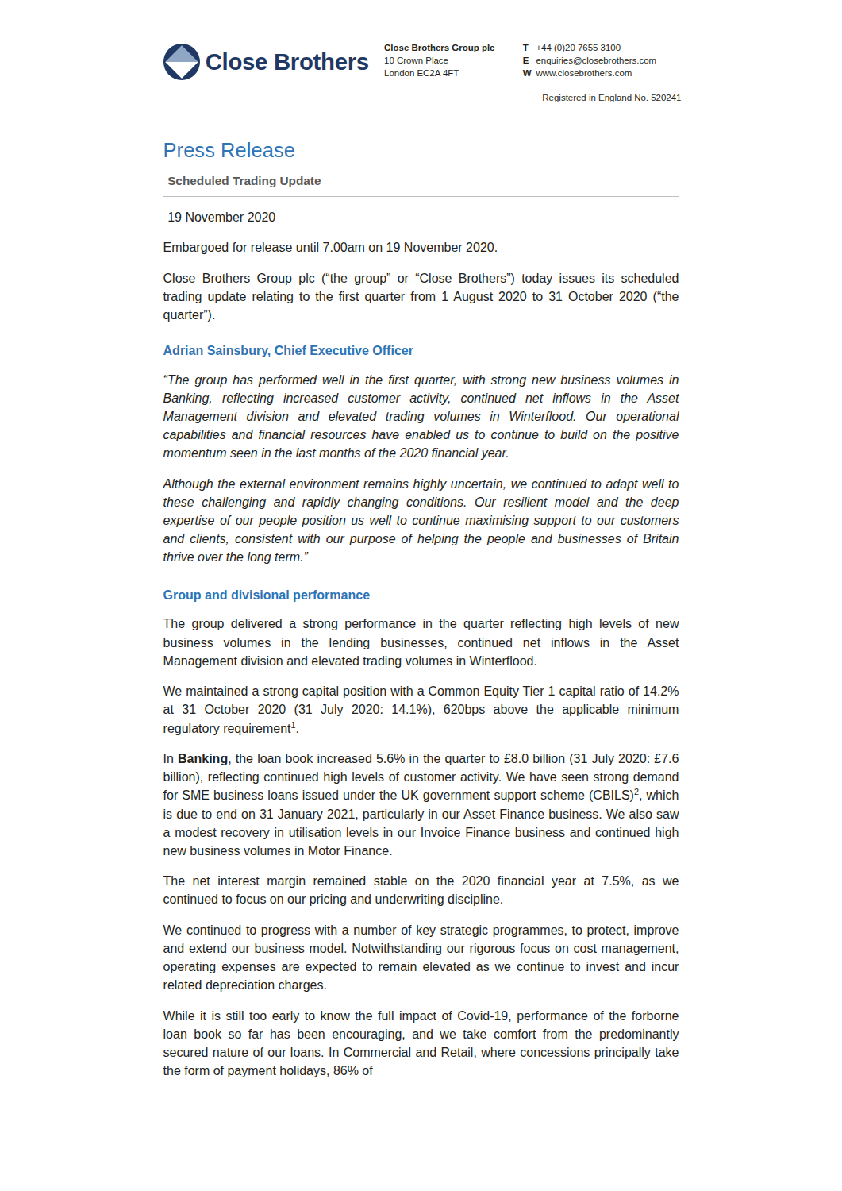Close Brothers
Close Brothers Group plc
T
+44 (0)20 7655 3100
10 Crown Place
E
enquiries@closebrothers.com
London EC2A 4FT
W
www.closebrothers.com
Registered in England No. 520241
Press Release
Scheduled Trading Update
19 November 2020
Embargoed for release until 7.00am on 19 November 2020.
Close Brothers Group plc (“the group” or “Close Brothers”) today issues its scheduled trading update relating to the first quarter from 1 August 2020 to 31 October 2020 (“the quarter”).
Adrian Sainsbury, Chief Executive Officer
“The group has performed well in the first quarter, with strong new business volumes in Banking, reflecting increased customer activity, continued net inflows in the Asset Management division and elevated trading volumes in Winterflood. Our operational capabilities and financial resources have enabled us to continue to build on the positive momentum seen in the last months of the 2020 financial year.
Although the external environment remains highly uncertain, we continued to adapt well to these challenging and rapidly changing conditions. Our resilient model and the deep expertise of our people position us well to continue maximising support to our customers and clients, consistent with our purpose of helping the people and businesses of Britain thrive over the long term.”
Group and divisional performance
The group delivered a strong performance in the quarter reflecting high levels of new business volumes in the lending businesses, continued net inflows in the Asset Management division and elevated trading volumes in Winterflood.
We maintained a strong capital position with a Common Equity Tier 1 capital ratio of 14.2% at 31 October 2020 (31 July 2020: 14.1%), 620bps above the applicable minimum regulatory requirement1.
In Banking, the loan book increased 5.6% in the quarter to £8.0 billion (31 July 2020: £7.6 billion), reflecting continued high levels of customer activity. We have seen strong demand for SME business loans issued under the UK government support scheme (CBILS)2, which is due to end on 31 January 2021, particularly in our Asset Finance business. We also saw a modest recovery in utilisation levels in our Invoice Finance business and continued high new business volumes in Motor Finance.
The net interest margin remained stable on the 2020 financial year at 7.5%, as we continued to focus on our pricing and underwriting discipline.
We continued to progress with a number of key strategic programmes, to protect, improve and extend our business model. Notwithstanding our rigorous focus on cost management, operating expenses are expected to remain elevated as we continue to invest and incur related depreciation charges.
While it is still too early to know the full impact of Covid-19, performance of the forborne loan book so far has been encouraging, and we take comfort from the predominantly secured nature of our loans. In Commercial and Retail, where concessions principally take the form of payment holidays, 86% of